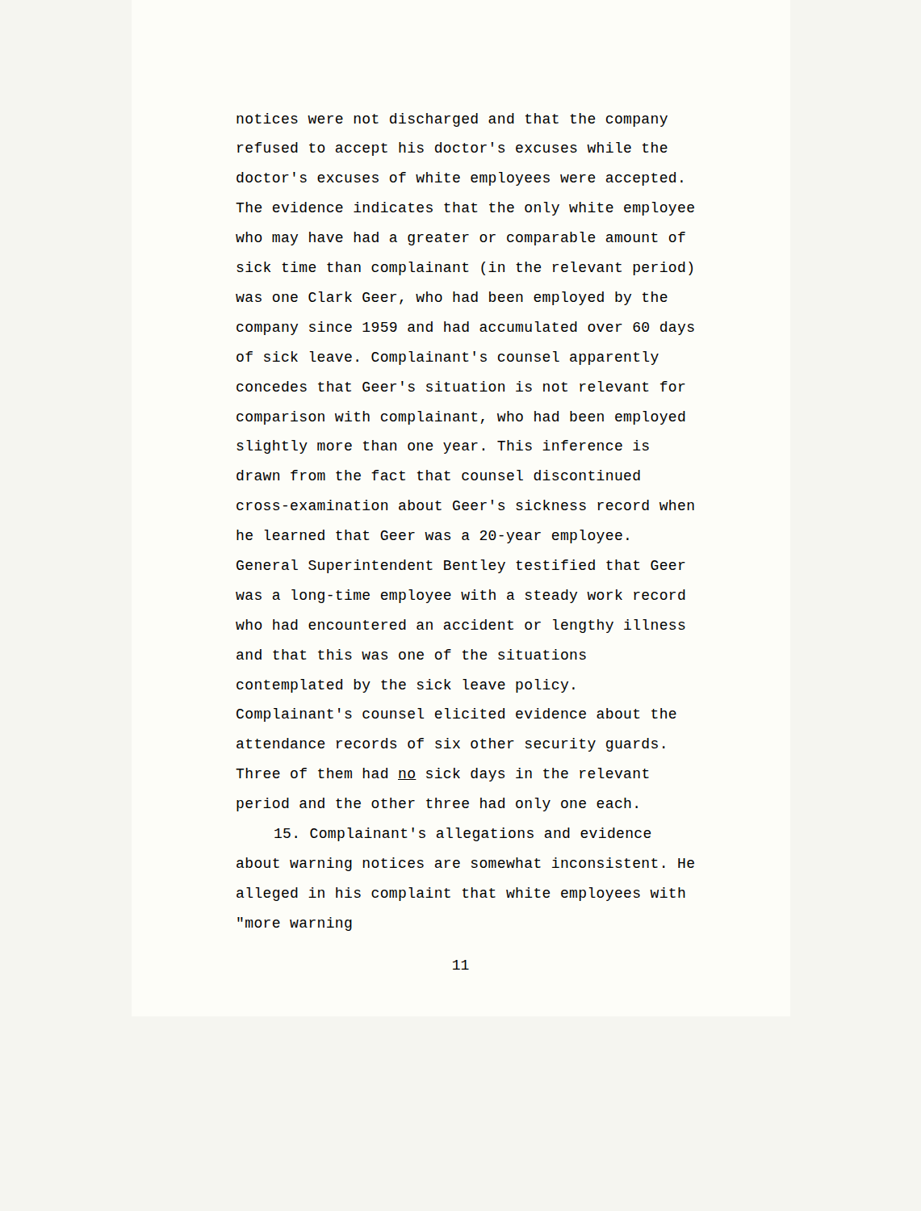notices were not discharged and that the company refused to accept his doctor's excuses while the doctor's excuses of white employees were accepted. The evidence indicates that the only white employee who may have had a greater or comparable amount of sick time than complainant (in the relevant period) was one Clark Geer, who had been employed by the company since 1959 and had accumulated over 60 days of sick leave. Complainant's counsel apparently concedes that Geer's situation is not relevant for comparison with complainant, who had been employed slightly more than one year. This inference is drawn from the fact that counsel discontinued cross-examination about Geer's sickness record when he learned that Geer was a 20-year employee. General Superintendent Bentley testified that Geer was a long-time employee with a steady work record who had encountered an accident or lengthy illness and that this was one of the situations contemplated by the sick leave policy. Complainant's counsel elicited evidence about the attendance records of six other security guards. Three of them had no sick days in the relevant period and the other three had only one each.
15. Complainant's allegations and evidence about warning notices are somewhat inconsistent. He alleged in his complaint that white employees with "more warning
11